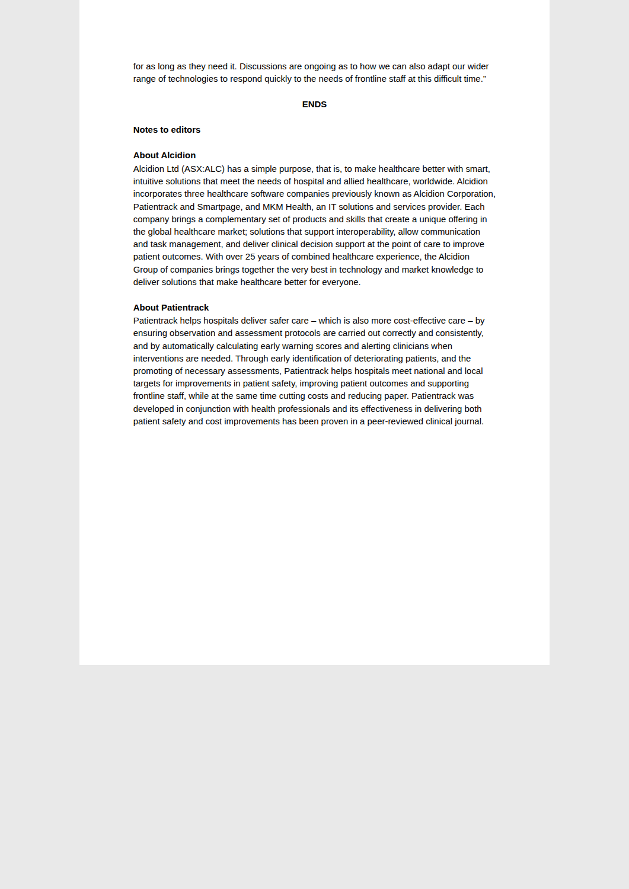for as long as they need it. Discussions are ongoing as to how we can also adapt our wider range of technologies to respond quickly to the needs of frontline staff at this difficult time.”
ENDS
Notes to editors
About Alcidion
Alcidion Ltd (ASX:ALC) has a simple purpose, that is, to make healthcare better with smart, intuitive solutions that meet the needs of hospital and allied healthcare, worldwide. Alcidion incorporates three healthcare software companies previously known as Alcidion Corporation, Patientrack and Smartpage, and MKM Health, an IT solutions and services provider. Each company brings a complementary set of products and skills that create a unique offering in the global healthcare market; solutions that support interoperability, allow communication and task management, and deliver clinical decision support at the point of care to improve patient outcomes. With over 25 years of combined healthcare experience, the Alcidion Group of companies brings together the very best in technology and market knowledge to deliver solutions that make healthcare better for everyone.
About Patientrack
Patientrack helps hospitals deliver safer care – which is also more cost-effective care – by ensuring observation and assessment protocols are carried out correctly and consistently, and by automatically calculating early warning scores and alerting clinicians when interventions are needed. Through early identification of deteriorating patients, and the promoting of necessary assessments, Patientrack helps hospitals meet national and local targets for improvements in patient safety, improving patient outcomes and supporting frontline staff, while at the same time cutting costs and reducing paper. Patientrack was developed in conjunction with health professionals and its effectiveness in delivering both patient safety and cost improvements has been proven in a peer-reviewed clinical journal.